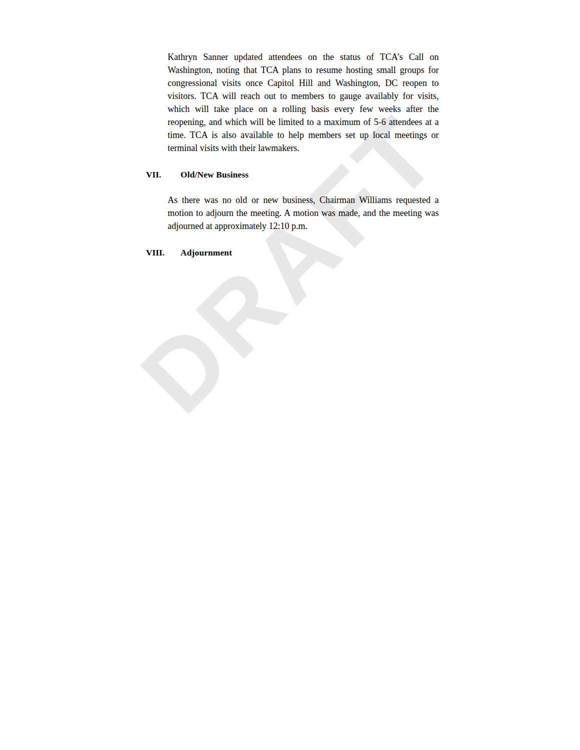DRAFT
Kathryn Sanner updated attendees on the status of TCA’s Call on Washington, noting that TCA plans to resume hosting small groups for congressional visits once Capitol Hill and Washington, DC reopen to visitors. TCA will reach out to members to gauge availably for visits, which will take place on a rolling basis every few weeks after the reopening, and which will be limited to a maximum of 5-6 attendees at a time. TCA is also available to help members set up local meetings or terminal visits with their lawmakers.
VII. Old/New Business
As there was no old or new business, Chairman Williams requested a motion to adjourn the meeting. A motion was made, and the meeting was adjourned at approximately 12:10 p.m.
VIII. Adjournment